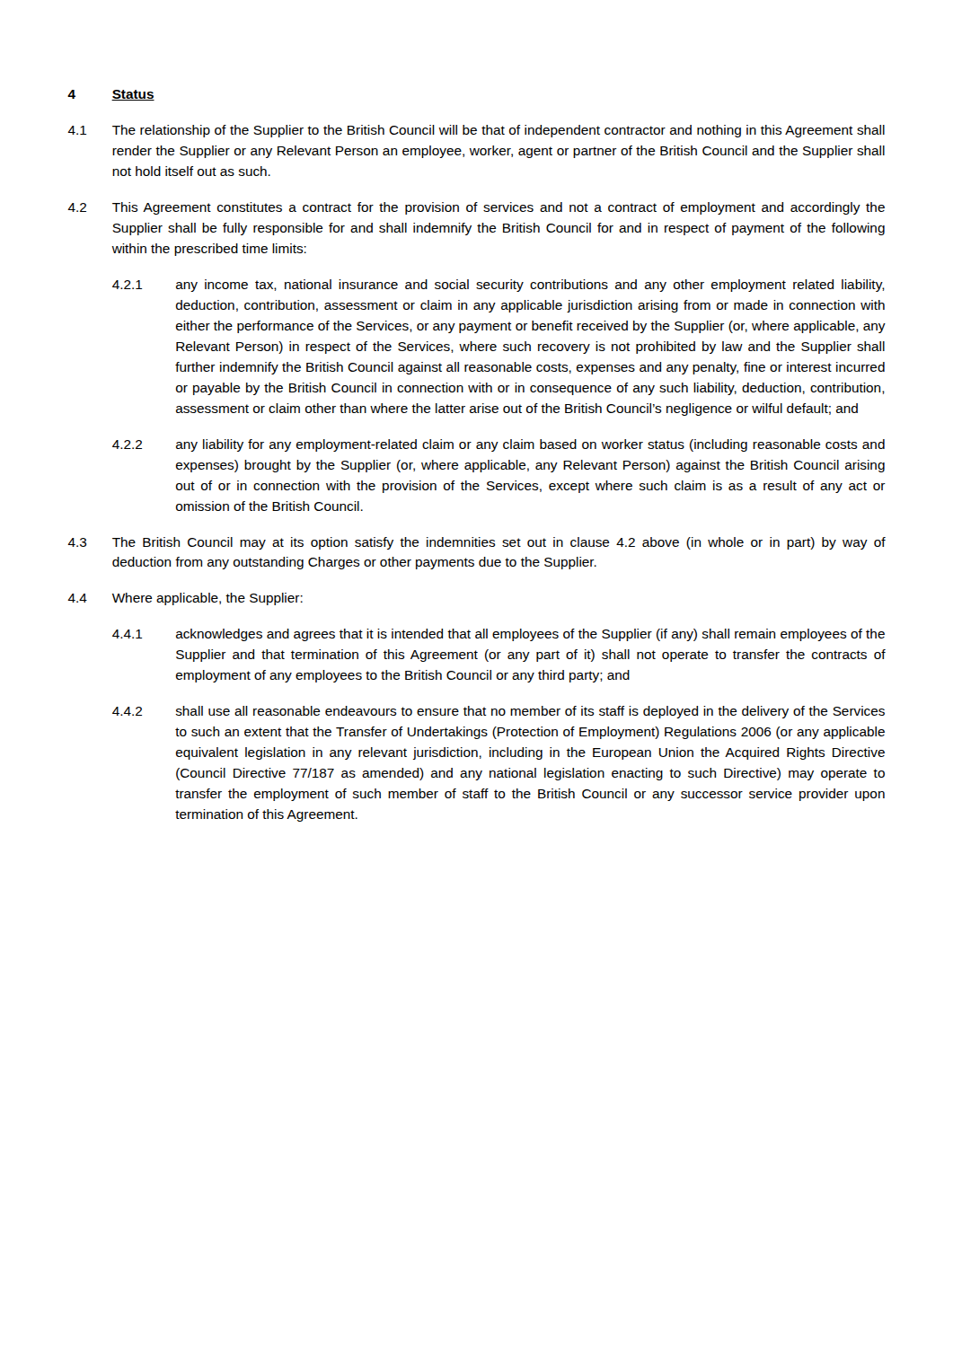4
Status
4.1
The relationship of the Supplier to the British Council will be that of independent contractor and nothing in this Agreement shall render the Supplier or any Relevant Person an employee, worker, agent or partner of the British Council and the Supplier shall not hold itself out as such.
4.2
This Agreement constitutes a contract for the provision of services and not a contract of employment and accordingly the Supplier shall be fully responsible for and shall indemnify the British Council for and in respect of payment of the following within the prescribed time limits:
4.2.1
any income tax, national insurance and social security contributions and any other employment related liability, deduction, contribution, assessment or claim in any applicable jurisdiction arising from or made in connection with either the performance of the Services, or any payment or benefit received by the Supplier (or, where applicable, any Relevant Person) in respect of the Services, where such recovery is not prohibited by law and the Supplier shall further indemnify the British Council against all reasonable costs, expenses and any penalty, fine or interest incurred or payable by the British Council in connection with or in consequence of any such liability, deduction, contribution, assessment or claim other than where the latter arise out of the British Council’s negligence or wilful default; and
4.2.2
any liability for any employment-related claim or any claim based on worker status (including reasonable costs and expenses) brought by the Supplier (or, where applicable, any Relevant Person) against the British Council arising out of or in connection with the provision of the Services, except where such claim is as a result of any act or omission of the British Council.
4.3
The British Council may at its option satisfy the indemnities set out in clause 4.2 above (in whole or in part) by way of deduction from any outstanding Charges or other payments due to the Supplier.
4.4
Where applicable, the Supplier:
4.4.1
acknowledges and agrees that it is intended that all employees of the Supplier (if any) shall remain employees of the Supplier and that termination of this Agreement (or any part of it) shall not operate to transfer the contracts of employment of any employees to the British Council or any third party; and
4.4.2
shall use all reasonable endeavours to ensure that no member of its staff is deployed in the delivery of the Services to such an extent that the Transfer of Undertakings (Protection of Employment) Regulations 2006 (or any applicable equivalent legislation in any relevant jurisdiction, including in the European Union the Acquired Rights Directive (Council Directive 77/187 as amended) and any national legislation enacting to such Directive) may operate to transfer the employment of such member of staff to the British Council or any successor service provider upon termination of this Agreement.